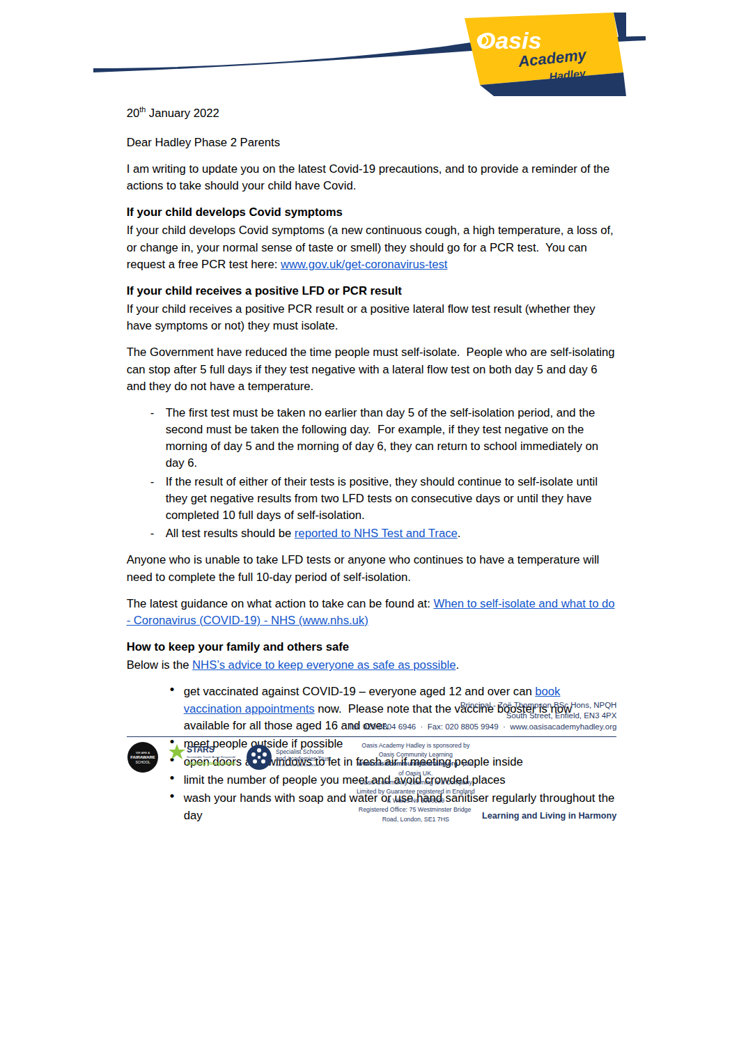Oasis Academy Hadley
20th January 2022
Dear Hadley Phase 2 Parents
I am writing to update you on the latest Covid-19 precautions, and to provide a reminder of the actions to take should your child have Covid.
If your child develops Covid symptoms
If your child develops Covid symptoms (a new continuous cough, a high temperature, a loss of, or change in, your normal sense of taste or smell) they should go for a PCR test. You can request a free PCR test here: www.gov.uk/get-coronavirus-test
If your child receives a positive LFD or PCR result
If your child receives a positive PCR result or a positive lateral flow test result (whether they have symptoms or not) they must isolate.
The Government have reduced the time people must self-isolate. People who are self-isolating can stop after 5 full days if they test negative with a lateral flow test on both day 5 and day 6 and they do not have a temperature.
The first test must be taken no earlier than day 5 of the self-isolation period, and the second must be taken the following day. For example, if they test negative on the morning of day 5 and the morning of day 6, they can return to school immediately on day 6.
If the result of either of their tests is positive, they should continue to self-isolate until they get negative results from two LFD tests on consecutive days or until they have completed 10 full days of self-isolation.
All test results should be reported to NHS Test and Trace.
Anyone who is unable to take LFD tests or anyone who continues to have a temperature will need to complete the full 10-day period of self-isolation.
The latest guidance on what action to take can be found at: When to self-isolate and what to do - Coronavirus (COVID-19) - NHS (www.nhs.uk)
How to keep your family and others safe
Below is the NHS’s advice to keep everyone as safe as possible.
get vaccinated against COVID-19 – everyone aged 12 and over can book vaccination appointments now. Please note that the vaccine booster is now available for all those aged 16 and over.
meet people outside if possible
open doors and windows to let in fresh air if meeting people inside
limit the number of people you meet and avoid crowded places
wash your hands with soap and water or use hand sanitiser regularly throughout the day
Principal - Zoë Thompson BSc Hons, NPQH
South Street, Enfield, EN3 4PX
Tel: 020 8804 6946 · Fax: 020 8805 9949 · www.oasisacademyhadley.org
WE ARE A FAIRAWARE SCHOOL STARS Sustainable Travel: Active Responsible Safe Inspiring young London Specialist Schools and Academies Trust EXCELLENCE AND DIVERSITY
Oasis Academy Hadley is sponsored by Oasis Community Learning www.oasiscommunitylearning.org · part of Oasis UK.
Oasis Community Learning is a Company Limited by Guarantee registered in England & Wales No 5398529
Registered Office: 75 Westminster Bridge Road, London, SE1 7HS
Learning and Living in Harmony